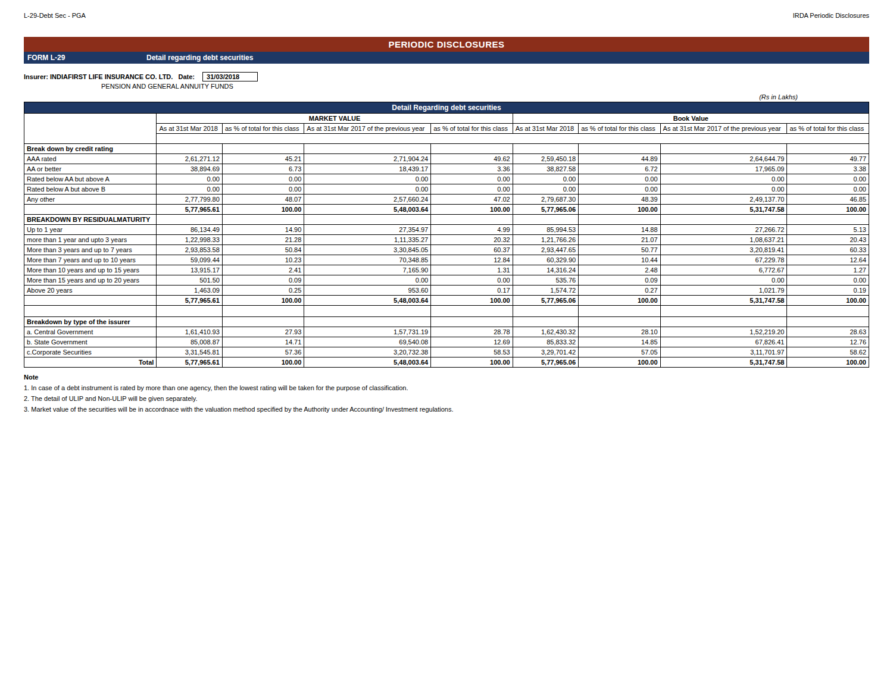L-29-Debt Sec - PGA
IRDA Periodic Disclosures
PERIODIC DISCLOSURES
FORM L-29 Detail regarding debt securities
Insurer: INDIAFIRST LIFE INSURANCE CO. LTD. Date: 31/03/2018
PENSION AND GENERAL ANNUITY FUNDS
(Rs in Lakhs)
| Detail Regarding debt securities |
| | MARKET VALUE | Book Value |
| As at 31st Mar 2018 | as % of total for this class | As at 31st Mar 2017 of the previous year | as % of total for this class | As at 31st Mar 2018 | as % of total for this class | As at 31st Mar 2017 of the previous year | as % of total for this class |
| Break down by credit rating | | | | | | | | |
| AAA rated | 2,61,271.12 | 45.21 | 2,71,904.24 | 49.62 | 2,59,450.18 | 44.89 | 2,64,644.79 | 49.77 |
| AA or better | 38,894.69 | 6.73 | 18,439.17 | 3.36 | 38,827.58 | 6.72 | 17,965.09 | 3.38 |
| Rated below AA but above A | 0.00 | 0.00 | 0.00 | 0.00 | 0.00 | 0.00 | 0.00 | 0.00 |
| Rated below A but above B | 0.00 | 0.00 | 0.00 | 0.00 | 0.00 | 0.00 | 0.00 | 0.00 |
| Any other | 2,77,799.80 | 48.07 | 2,57,660.24 | 47.02 | 2,79,687.30 | 48.39 | 2,49,137.70 | 46.85 |
| | 5,77,965.61 | 100.00 | 5,48,003.64 | 100.00 | 5,77,965.06 | 100.00 | 5,31,747.58 | 100.00 |
| BREAKDOWN BY RESIDUALMATURITY | | | | | | | | |
| Up to 1 year | 86,134.49 | 14.90 | 27,354.97 | 4.99 | 85,994.53 | 14.88 | 27,266.72 | 5.13 |
| more than 1 year and upto 3 years | 1,22,998.33 | 21.28 | 1,11,335.27 | 20.32 | 1,21,766.26 | 21.07 | 1,08,637.21 | 20.43 |
| More than 3 years and up to 7 years | 2,93,853.58 | 50.84 | 3,30,845.05 | 60.37 | 2,93,447.65 | 50.77 | 3,20,819.41 | 60.33 |
| More than 7 years and up to 10 years | 59,099.44 | 10.23 | 70,348.85 | 12.84 | 60,329.90 | 10.44 | 67,229.78 | 12.64 |
| More than 10 years and up to 15 years | 13,915.17 | 2.41 | 7,165.90 | 1.31 | 14,316.24 | 2.48 | 6,772.67 | 1.27 |
| More than 15 years and up to 20 years | 501.50 | 0.09 | 0.00 | 0.00 | 535.76 | 0.09 | 0.00 | 0.00 |
| Above 20 years | 1,463.09 | 0.25 | 953.60 | 0.17 | 1,574.72 | 0.27 | 1,021.79 | 0.19 |
| | 5,77,965.61 | 100.00 | 5,48,003.64 | 100.00 | 5,77,965.06 | 100.00 | 5,31,747.58 | 100.00 |
| Breakdown by type of the issurer | | | | | | | | |
| a. Central Government | 1,61,410.93 | 27.93 | 1,57,731.19 | 28.78 | 1,62,430.32 | 28.10 | 1,52,219.20 | 28.63 |
| b. State Government | 85,008.87 | 14.71 | 69,540.08 | 12.69 | 85,833.32 | 14.85 | 67,826.41 | 12.76 |
| c.Corporate Securities | 3,31,545.81 | 57.36 | 3,20,732.38 | 58.53 | 3,29,701.42 | 57.05 | 3,11,701.97 | 58.62 |
| Total | 5,77,965.61 | 100.00 | 5,48,003.64 | 100.00 | 5,77,965.06 | 100.00 | 5,31,747.58 | 100.00 |
Note
1. In case of a debt instrument is rated by more than one agency, then the lowest rating will be taken for the purpose of classification.
2. The detail of ULIP and Non-ULIP will be given separately.
3. Market value of the securities will be in accordnace with the valuation method specified by the Authority under Accounting/ Investment regulations.